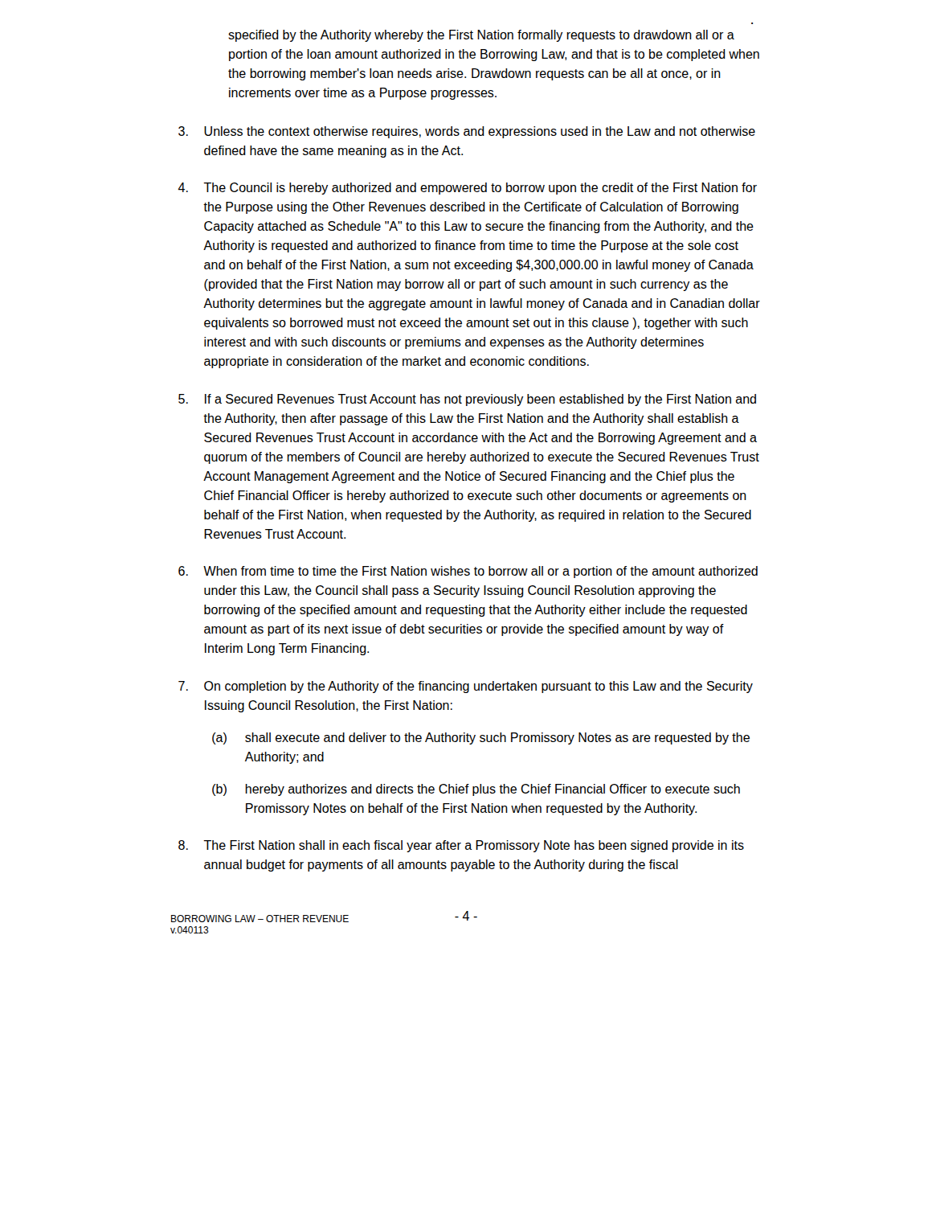.
specified by the Authority whereby the First Nation formally requests to drawdown all or a portion of the loan amount authorized in the Borrowing Law, and that is to be completed when the borrowing member's loan needs arise. Drawdown requests can be all at once, or in increments over time as a Purpose progresses.
Unless the context otherwise requires, words and expressions used in the Law and not otherwise defined have the same meaning as in the Act.
The Council is hereby authorized and empowered to borrow upon the credit of the First Nation for the Purpose using the Other Revenues described in the Certificate of Calculation of Borrowing Capacity attached as Schedule "A" to this Law to secure the financing from the Authority, and the Authority is requested and authorized to finance from time to time the Purpose at the sole cost and on behalf of the First Nation, a sum not exceeding $4,300,000.00 in lawful money of Canada (provided that the First Nation may borrow all or part of such amount in such currency as the Authority determines but the aggregate amount in lawful money of Canada and in Canadian dollar equivalents so borrowed must not exceed the amount set out in this clause ), together with such interest and with such discounts or premiums and expenses as the Authority determines appropriate in consideration of the market and economic conditions.
If a Secured Revenues Trust Account has not previously been established by the First Nation and the Authority, then after passage of this Law the First Nation and the Authority shall establish a Secured Revenues Trust Account in accordance with the Act and the Borrowing Agreement and a quorum of the members of Council are hereby authorized to execute the Secured Revenues Trust Account Management Agreement and the Notice of Secured Financing and the Chief plus the Chief Financial Officer is hereby authorized to execute such other documents or agreements on behalf of the First Nation, when requested by the Authority, as required in relation to the Secured Revenues Trust Account.
When from time to time the First Nation wishes to borrow all or a portion of the amount authorized under this Law, the Council shall pass a Security Issuing Council Resolution approving the borrowing of the specified amount and requesting that the Authority either include the requested amount as part of its next issue of debt securities or provide the specified amount by way of Interim Long Term Financing.
On completion by the Authority of the financing undertaken pursuant to this Law and the Security Issuing Council Resolution, the First Nation:
shall execute and deliver to the Authority such Promissory Notes as are requested by the Authority; and
hereby authorizes and directs the Chief plus the Chief Financial Officer to execute such Promissory Notes on behalf of the First Nation when requested by the Authority.
The First Nation shall in each fiscal year after a Promissory Note has been signed provide in its annual budget for payments of all amounts payable to the Authority during the fiscal
- 4 -
BORROWING LAW – OTHER REVENUE
v.040113